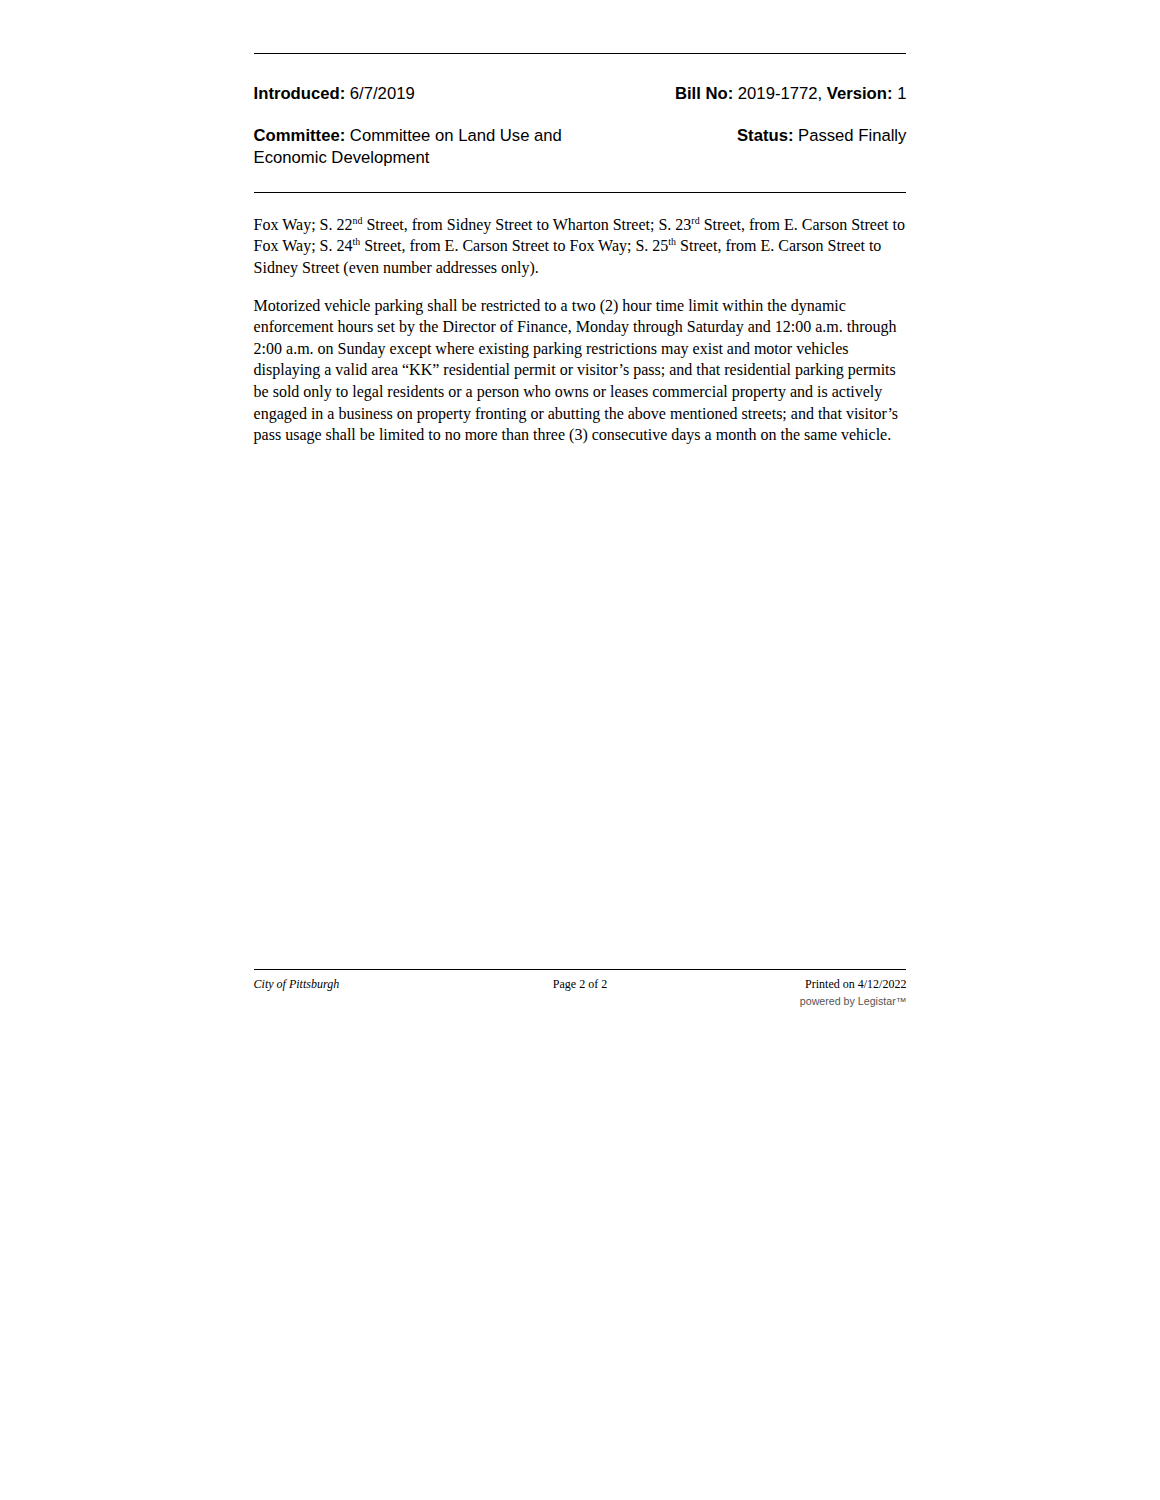| Introduced: 6/7/2019 | Bill No: 2019-1772, Version: 1 |
| Committee: Committee on Land Use and Economic Development | Status: Passed Finally |
Fox Way; S. 22nd Street, from Sidney Street to Wharton Street; S. 23rd Street, from E. Carson Street to Fox Way; S. 24th Street, from E. Carson Street to Fox Way; S. 25th Street, from E. Carson Street to Sidney Street (even number addresses only).
Motorized vehicle parking shall be restricted to a two (2) hour time limit within the dynamic enforcement hours set by the Director of Finance, Monday through Saturday and 12:00 a.m. through 2:00 a.m. on Sunday except where existing parking restrictions may exist and motor vehicles displaying a valid area “KK” residential permit or visitor’s pass; and that residential parking permits be sold only to legal residents or a person who owns or leases commercial property and is actively engaged in a business on property fronting or abutting the above mentioned streets; and that visitor’s pass usage shall be limited to no more than three (3) consecutive days a month on the same vehicle.
| City of Pittsburgh | Page 2 of 2 | Printed on 4/12/2022 |
powered by Legistar™